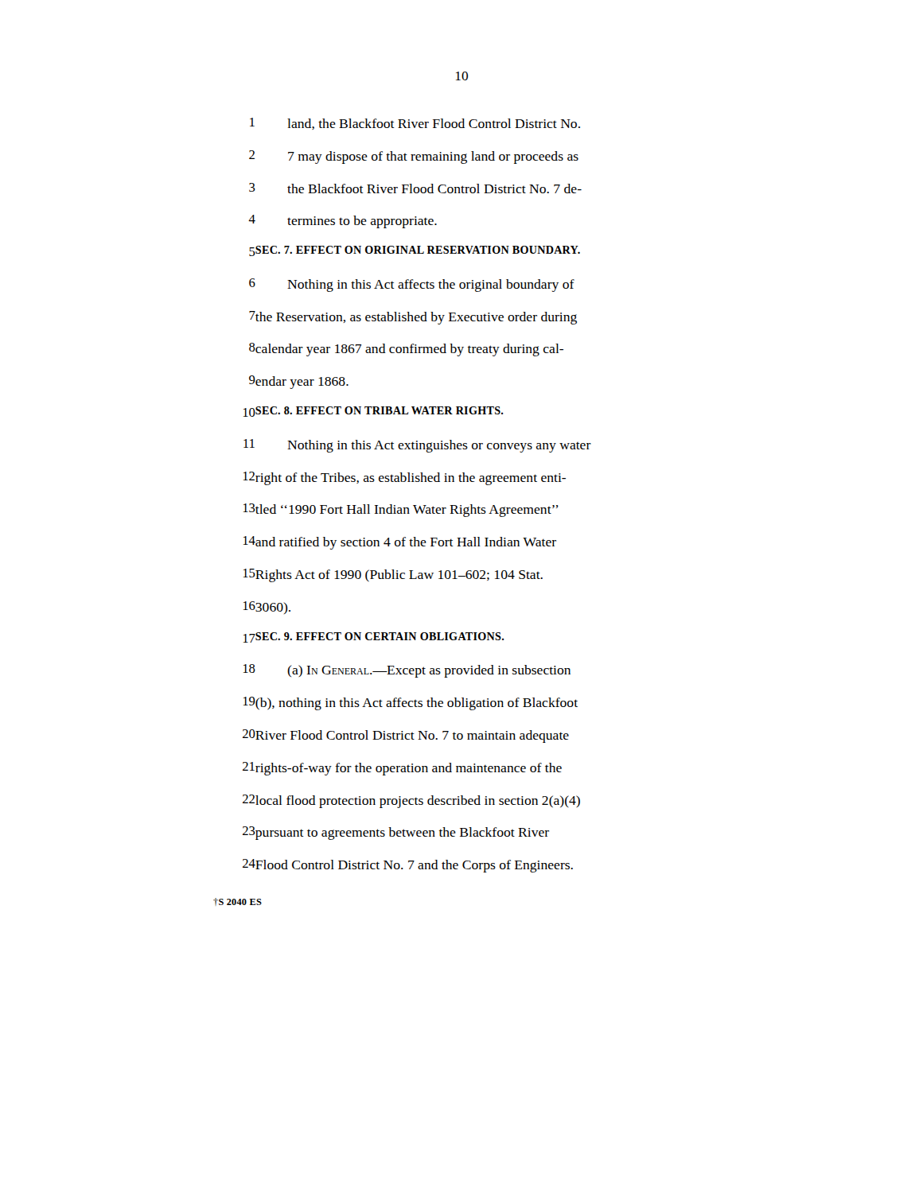10
| 1 | land, the Blackfoot River Flood Control District No. |
| 2 | 7 may dispose of that remaining land or proceeds as |
| 3 | the Blackfoot River Flood Control District No. 7 de- |
| 4 | termines to be appropriate. |
| 5 | SEC. 7. EFFECT ON ORIGINAL RESERVATION BOUNDARY. |
| 6 | Nothing in this Act affects the original boundary of |
| 7 | the Reservation, as established by Executive order during |
| 8 | calendar year 1867 and confirmed by treaty during cal- |
| 9 | endar year 1868. |
| 10 | SEC. 8. EFFECT ON TRIBAL WATER RIGHTS. |
| 11 | Nothing in this Act extinguishes or conveys any water |
| 12 | right of the Tribes, as established in the agreement enti- |
| 13 | tled ‘‘1990 Fort Hall Indian Water Rights Agreement’’ |
| 14 | and ratified by section 4 of the Fort Hall Indian Water |
| 15 | Rights Act of 1990 (Public Law 101–602; 104 Stat. |
| 16 | 3060). |
| 17 | SEC. 9. EFFECT ON CERTAIN OBLIGATIONS. |
| 18 | (a) In General. —Except as provided in subsection |
| 19 | (b), nothing in this Act affects the obligation of Blackfoot |
| 20 | River Flood Control District No. 7 to maintain adequate |
| 21 | rights-of-way for the operation and maintenance of the |
| 22 | local flood protection projects described in section 2(a)(4) |
| 23 | pursuant to agreements between the Blackfoot River |
| 24 | Flood Control District No. 7 and the Corps of Engineers. |
†S 2040 ES